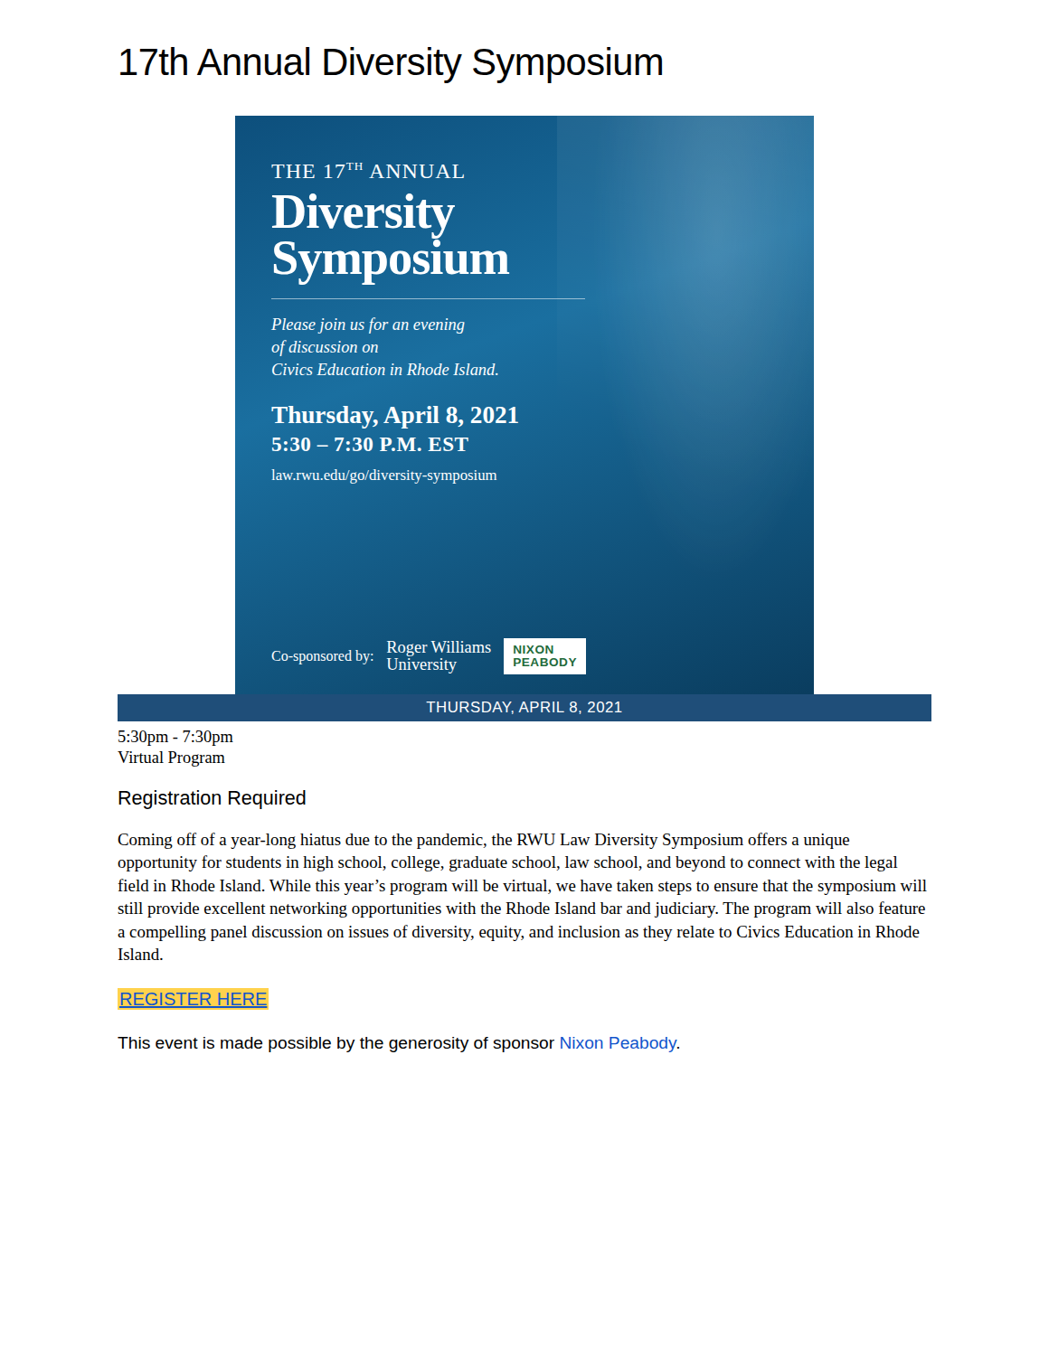17th Annual Diversity Symposium
THE 17TH ANNUAL
Diversity Symposium
Please join us for an evening
of discussion on
Civics Education in Rhode Island.
Thursday, April 8, 2021
5:30 – 7:30 P.M. EST
law.rwu.edu/go/diversity-symposium
Co-sponsored by: Roger WilliamsUniversity NIXON
PEABODY
THURSDAY, APRIL 8, 2021
5:30pm - 7:30pm
Virtual Program
Registration Required
Coming off of a year-long hiatus due to the pandemic, the RWU Law Diversity Symposium offers a unique opportunity for students in high school, college, graduate school, law school, and beyond to connect with the legal field in Rhode Island. While this year’s program will be virtual, we have taken steps to ensure that the symposium will still provide excellent networking opportunities with the Rhode Island bar and judiciary. The program will also feature a compelling panel discussion on issues of diversity, equity, and inclusion as they relate to Civics Education in Rhode Island.
REGISTER HERE
This event is made possible by the generosity of sponsor Nixon Peabody.